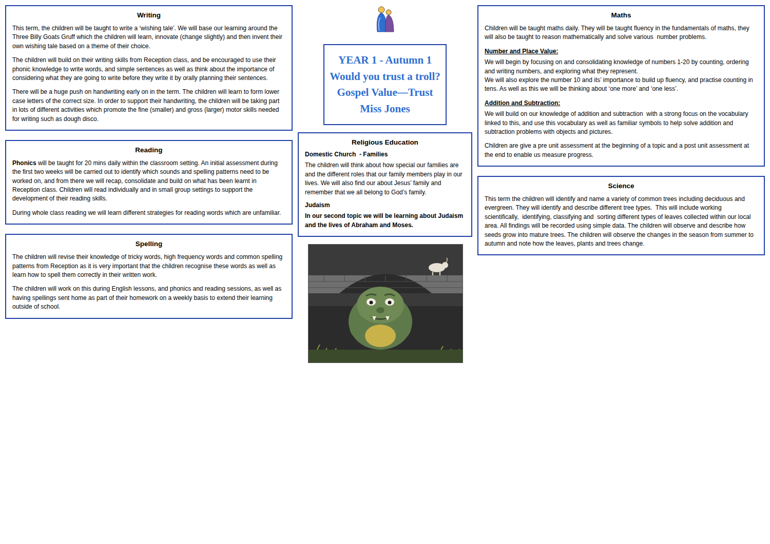Writing
This term, the children will be taught to write a ‘wishing tale’. We will base our learning around the Three Billy Goats Gruff which the children will learn, innovate (change slightly) and then invent their own wishing tale based on a theme of their choice.
The children will build on their writing skills from Reception class, and be encouraged to use their phonic knowledge to write words, and simple sentences as well as think about the importance of considering what they are going to write before they write it by orally planning their sentences.
There will be a huge push on handwriting early on in the term. The children will learn to form lower case letters of the correct size. In order to support their handwriting, the children will be taking part in lots of different activities which promote the fine (smaller) and gross (larger) motor skills needed for writing such as dough disco.
Reading
Phonics will be taught for 20 mins daily within the classroom setting. An initial assessment during the first two weeks will be carried out to identify which sounds and spelling patterns need to be worked on, and from there we will recap, consolidate and build on what has been learnt in Reception class. Children will read individually and in small group settings to support the development of their reading skills.
During whole class reading we will learn different strategies for reading words which are unfamiliar.
Spelling
The children will revise their knowledge of tricky words, high frequency words and common spelling patterns from Reception as it is very important that the children recognise these words as well as learn how to spell them correctly in their written work.
The children will work on this during English lessons, and phonics and reading sessions, as well as having spellings sent home as part of their homework on a weekly basis to extend their learning outside of school.
YEAR 1 - Autumn 1
Would you trust a troll?
Gospel Value—Trust
Miss Jones
Religious Education
Domestic Church - Families
The children will think about how special our families are and the different roles that our family members play in our lives. We will also find our about Jesus’ family and remember that we all belong to God’s family.
Judaism
In our second topic we will be learning about Judaism and the lives of Abraham and Moses.
Maths
Children will be taught maths daily. They will be taught fluency in the fundamentals of maths, they will also be taught to reason mathematically and solve various number problems.
Number and Place Value:
We will begin by focusing on and consolidating knowledge of numbers 1-20 by counting, ordering and writing numbers, and exploring what they represent.
We will also explore the number 10 and its’ importance to build up fluency, and practise counting in tens. As well as this we will be thinking about ‘one more’ and ‘one less’.
Addition and Subtraction:
We will build on our knowledge of addition and subtraction with a strong focus on the vocabulary linked to this, and use this vocabulary as well as familiar symbols to help solve addition and subtraction problems with objects and pictures.
Children are give a pre unit assessment at the beginning of a topic and a post unit assessment at the end to enable us measure progress.
Science
This term the children will identify and name a variety of common trees including deciduous and evergreen. They will identify and describe different tree types. This will include working scientifically, identifying, classifying and sorting different types of leaves collected within our local area. All findings will be recorded using simple data. The children will observe and describe how seeds grow into mature trees. The children will observe the changes in the season from summer to autumn and note how the leaves, plants and trees change.